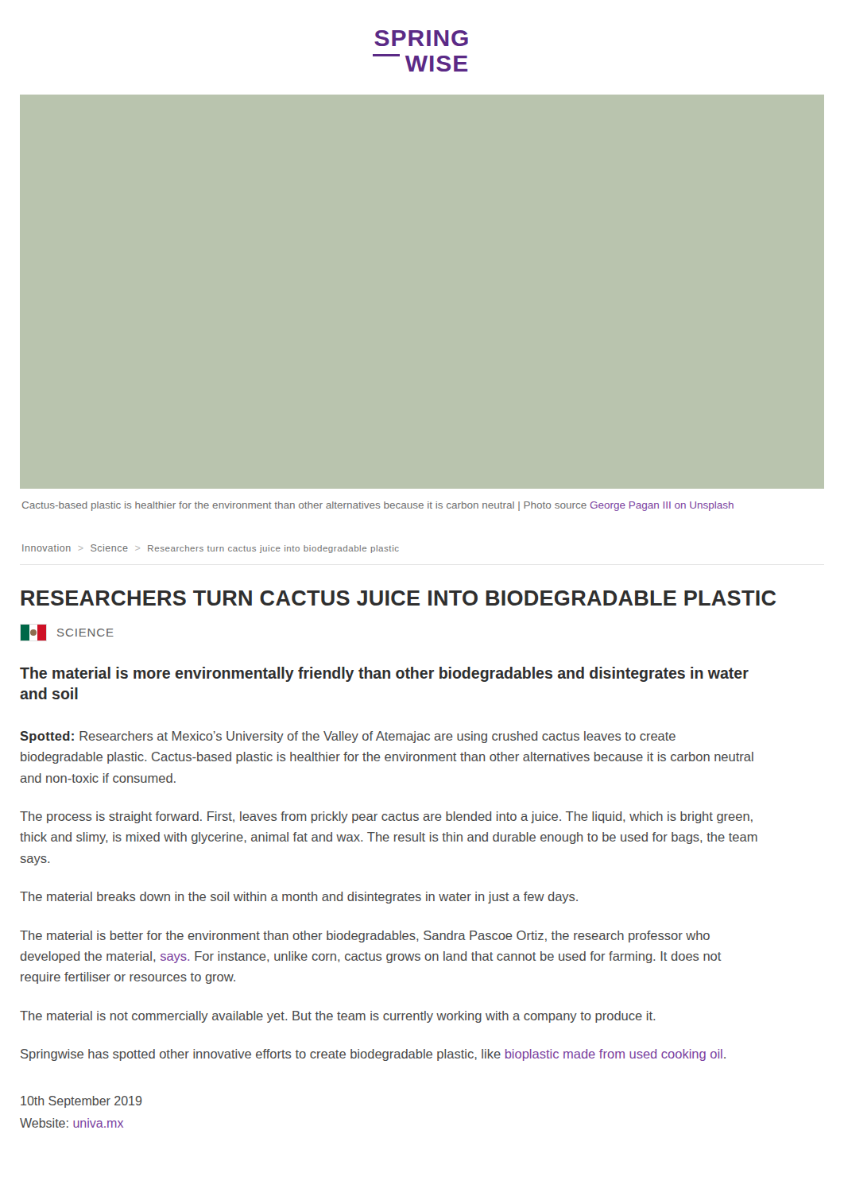SPRING WISE
Cactus-based plastic is healthier for the environment than other alternatives because it is carbon neutral | Photo source George Pagan III on Unsplash
Innovation>Science>Researchers turn cactus juice into biodegradable plastic
Researchers turn cactus juice into biodegradable plastic
Science
The material is more environmentally friendly than other biodegradables and disintegrates in water and soil
Spotted: Researchers at Mexico’s University of the Valley of Atemajac are using crushed cactus leaves to create biodegradable plastic. Cactus-based plastic is healthier for the environment than other alternatives because it is carbon neutral and non-toxic if consumed.
The process is straight forward. First, leaves from prickly pear cactus are blended into a juice. The liquid, which is bright green, thick and slimy, is mixed with glycerine, animal fat and wax. The result is thin and durable enough to be used for bags, the team says.
The material breaks down in the soil within a month and disintegrates in water in just a few days.
The material is better for the environment than other biodegradables, Sandra Pascoe Ortiz, the research professor who developed the material, says. For instance, unlike corn, cactus grows on land that cannot be used for farming. It does not require fertiliser or resources to grow.
The material is not commercially available yet. But the team is currently working with a company to produce it.
Springwise has spotted other innovative efforts to create biodegradable plastic, like bioplastic made from used cooking oil.
10th September 2019 Website: univa.mx